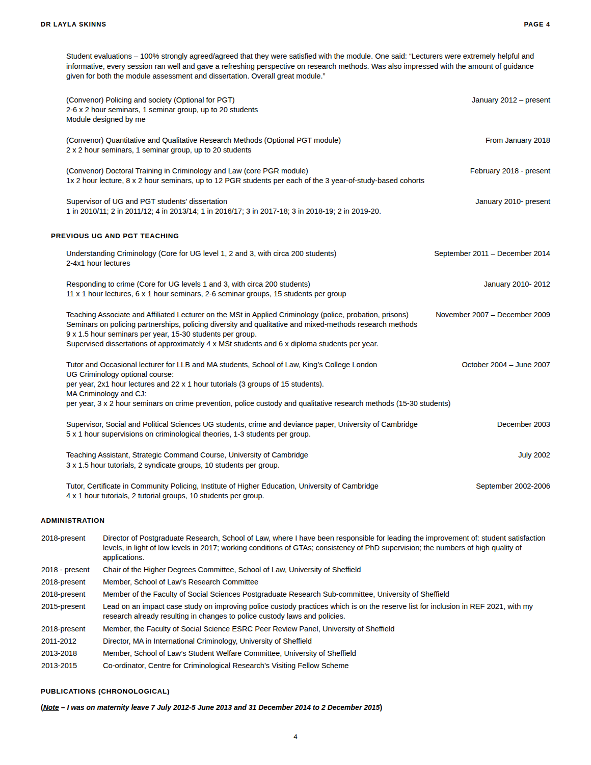DR LAYLA SKINNS PAGE 4
Student evaluations – 100% strongly agreed/agreed that they were satisfied with the module. One said: “Lecturers were extremely helpful and informative, every session ran well and gave a refreshing perspective on research methods. Was also impressed with the amount of guidance given for both the module assessment and dissertation. Overall great module.”
(Convenor) Policing and society (Optional for PGT)
January 2012 – present
2-6 x 2 hour seminars, 1 seminar group, up to 20 students
Module designed by me
(Convenor) Quantitative and Qualitative Research Methods (Optional PGT module)
From January 2018
2 x 2 hour seminars, 1 seminar group, up to 20 students
(Convenor) Doctoral Training in Criminology and Law (core PGR module)
February 2018 - present
1x 2 hour lecture, 8 x 2 hour seminars, up to 12 PGR students per each of the 3 year-of-study-based cohorts
Supervisor of UG and PGT students’ dissertation
January 2010- present
1 in 2010/11; 2 in 2011/12; 4 in 2013/14; 1 in 2016/17; 3 in 2017-18; 3 in 2018-19; 2 in 2019-20.
PREVIOUS UG AND PGT TEACHING
Understanding Criminology (Core for UG level 1, 2 and 3, with circa 200 students)
September 2011 – December 2014
2-4x1 hour lectures
Responding to crime (Core for UG levels 1 and 3, with circa 200 students)
January 2010- 2012
11 x 1 hour lectures, 6 x 1 hour seminars, 2-6 seminar groups, 15 students per group
Teaching Associate and Affiliated Lecturer on the MSt in Applied Criminology (police, probation, prisons)
November 2007 – December 2009
Seminars on policing partnerships, policing diversity and qualitative and mixed-methods research methods
9 x 1.5 hour seminars per year, 15-30 students per group.
Supervised dissertations of approximately 4 x MSt students and 6 x diploma students per year.
Tutor and Occasional lecturer for LLB and MA students, School of Law, King’s College London
October 2004 – June 2007
UG Criminology optional course:
per year, 2x1 hour lectures and 22 x 1 hour tutorials (3 groups of 15 students).
MA Criminology and CJ:
per year, 3 x 2 hour seminars on crime prevention, police custody and qualitative research methods (15-30 students)
Supervisor, Social and Political Sciences UG students, crime and deviance paper, University of Cambridge
December 2003
5 x 1 hour supervisions on criminological theories, 1-3 students per group.
Teaching Assistant, Strategic Command Course, University of Cambridge
July 2002
3 x 1.5 hour tutorials, 2 syndicate groups, 10 students per group.
Tutor, Certificate in Community Policing, Institute of Higher Education, University of Cambridge
September 2002-2006
4 x 1 hour tutorials, 2 tutorial groups, 10 students per group.
ADMINISTRATION
| 2018-present | Director of Postgraduate Research, School of Law, where I have been responsible for leading the improvement of: student satisfaction levels, in light of low levels in 2017; working conditions of GTAs; consistency of PhD supervision; the numbers of high quality of applications. |
| 2018 - present | Chair of the Higher Degrees Committee, School of Law, University of Sheffield |
| 2018-present | Member, School of Law’s Research Committee |
| 2018-present | Member of the Faculty of Social Sciences Postgraduate Research Sub-committee, University of Sheffield |
| 2015-present | Lead on an impact case study on improving police custody practices which is on the reserve list for inclusion in REF 2021, with my research already resulting in changes to police custody laws and policies. |
| 2018-present | Member, the Faculty of Social Science ESRC Peer Review Panel, University of Sheffield |
| 2011-2012 | Director, MA in International Criminology, University of Sheffield |
| 2013-2018 | Member, School of Law’s Student Welfare Committee, University of Sheffield |
| 2013-2015 | Co-ordinator, Centre for Criminological Research’s Visiting Fellow Scheme |
PUBLICATIONS (CHRONOLOGICAL)
(Note – I was on maternity leave 7 July 2012-5 June 2013 and 31 December 2014 to 2 December 2015)
4